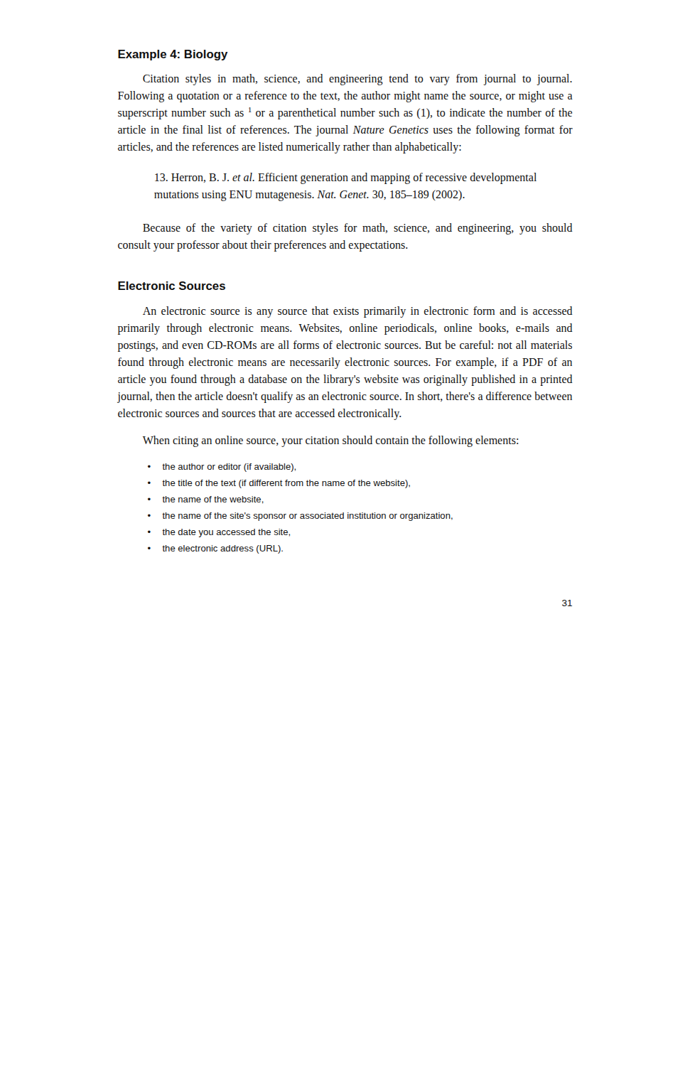Example 4: Biology
Citation styles in math, science, and engineering tend to vary from journal to journal. Following a quotation or a reference to the text, the author might name the source, or might use a superscript number such as 1 or a parenthetical number such as (1), to indicate the number of the article in the final list of references. The journal Nature Genetics uses the following format for articles, and the references are listed numerically rather than alphabetically:
13. Herron, B. J. et al. Efficient generation and mapping of recessive developmental mutations using ENU mutagenesis. Nat. Genet. 30, 185–189 (2002).
Because of the variety of citation styles for math, science, and engineering, you should consult your professor about their preferences and expectations.
Electronic Sources
An electronic source is any source that exists primarily in electronic form and is accessed primarily through electronic means. Websites, online periodicals, online books, e-mails and postings, and even CD-ROMs are all forms of electronic sources. But be careful: not all materials found through electronic means are necessarily electronic sources. For example, if a PDF of an article you found through a database on the library's website was originally published in a printed journal, then the article doesn't qualify as an electronic source. In short, there's a difference between electronic sources and sources that are accessed electronically.
When citing an online source, your citation should contain the following elements:
the author or editor (if available),
the title of the text (if different from the name of the website),
the name of the website,
the name of the site's sponsor or associated institution or organization,
the date you accessed the site,
the electronic address (URL).
31